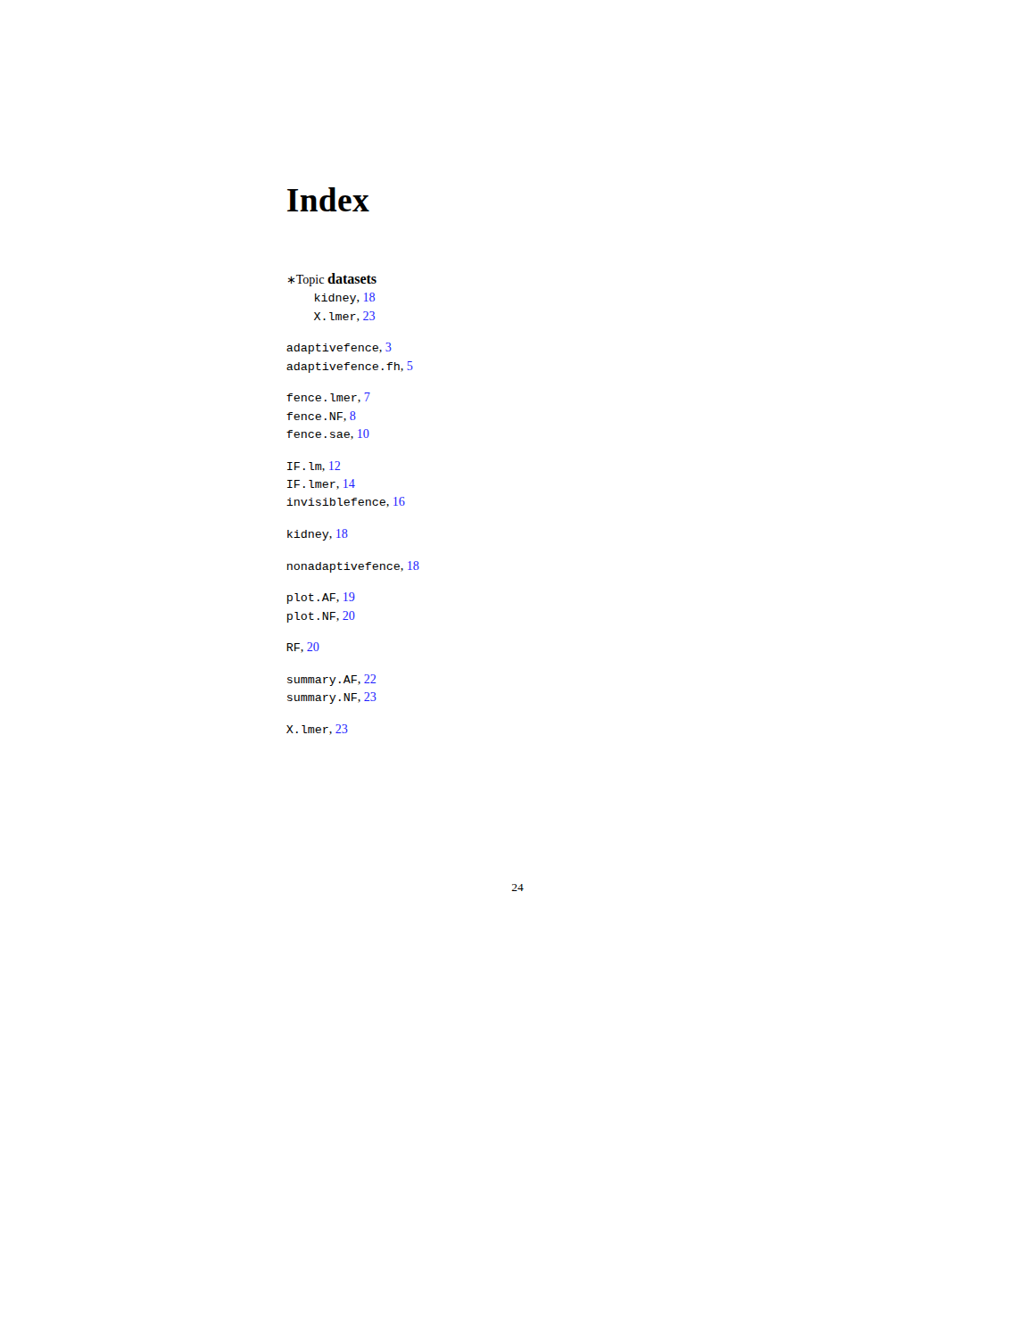Index
∗Topic datasets
kidney, 18
X.lmer, 23
adaptivefence, 3
adaptivefence.fh, 5
fence.lmer, 7
fence.NF, 8
fence.sae, 10
IF.lm, 12
IF.lmer, 14
invisiblefence, 16
kidney, 18
nonadaptivefence, 18
plot.AF, 19
plot.NF, 20
RF, 20
summary.AF, 22
summary.NF, 23
X.lmer, 23
24